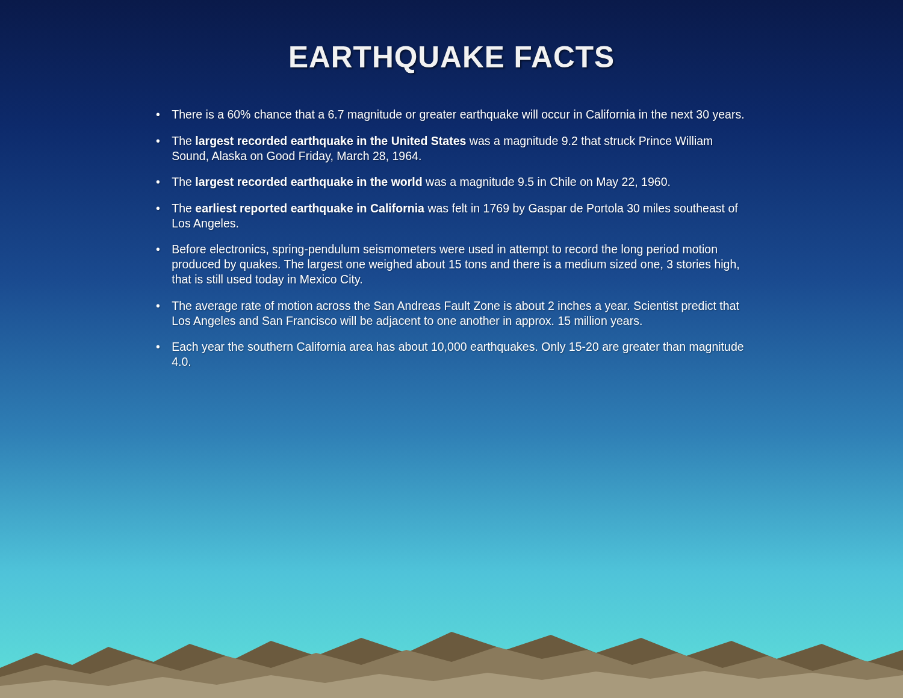EARTHQUAKE FACTS
There is a 60% chance that a 6.7 magnitude or greater earthquake will occur in California in the next 30 years.
The largest recorded earthquake in the United States was a magnitude 9.2 that struck Prince William Sound, Alaska on Good Friday, March 28, 1964.
The largest recorded earthquake in the world was a magnitude 9.5 in Chile on May 22, 1960.
The earliest reported earthquake in California was felt in 1769 by Gaspar de Portola 30 miles southeast of Los Angeles.
Before electronics, spring-pendulum seismometers were used in attempt to record the long period motion produced by quakes. The largest one weighed about 15 tons and there is a medium sized one, 3 stories high, that is still used today in Mexico City.
The average rate of motion across the San Andreas Fault Zone is about 2 inches a year. Scientist predict that Los Angeles and San Francisco will be adjacent to one another in approx. 15 million years.
Each year the southern California area has about 10,000 earthquakes. Only 15-20 are greater than magnitude 4.0.